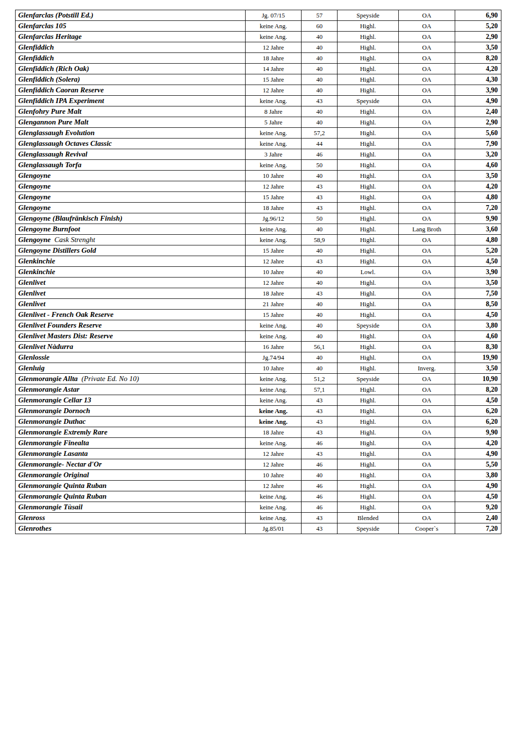| Glenfarclas (Potstill Ed.) | Jg. 07/15 | 57 | Speyside | OA | 6,90 |
| Glenfarclas 105 | keine Ang. | 60 | Highl. | OA | 5,20 |
| Glenfarclas Heritage | keine Ang. | 40 | Highl. | OA | 2,90 |
| Glenfiddich | 12 Jahre | 40 | Highl. | OA | 3,50 |
| Glenfiddich | 18 Jahre | 40 | Highl. | OA | 8,20 |
| Glenfiddich (Rich Oak) | 14 Jahre | 40 | Highl. | OA | 4,20 |
| Glenfiddich (Solera) | 15 Jahre | 40 | Highl. | OA | 4,30 |
| Glenfiddich Caoran Reserve | 12 Jahre | 40 | Highl. | OA | 3,90 |
| Glenfiddich IPA Experiment | keine Ang. | 43 | Speyside | OA | 4,90 |
| Glenfohry Pure Malt | 8 Jahre | 40 | Highl. | OA | 2,40 |
| Glengannon Pure Malt | 5 Jahre | 40 | Highl. | OA | 2,90 |
| Glenglassaugh Evolution | keine Ang. | 57,2 | Highl. | OA | 5,60 |
| Glenglassaugh Octaves Classic | keine Ang. | 44 | Highl. | OA | 7,90 |
| Glenglassaugh Revival | 3 Jahre | 46 | Highl. | OA | 3,20 |
| Glenglassaugh Torfa | keine Ang. | 50 | Highl. | OA | 4,60 |
| Glengoyne | 10 Jahre | 40 | Highl. | OA | 3,50 |
| Glengoyne | 12 Jahre | 43 | Highl. | OA | 4,20 |
| Glengoyne | 15 Jahre | 43 | Highl. | OA | 4,80 |
| Glengoyne | 18 Jahre | 43 | Highl. | OA | 7,20 |
| Glengoyne (Blaufränkisch Finish) | Jg.96/12 | 50 | Highl. | OA | 9,90 |
| Glengoyne Burnfoot | keine Ang. | 40 | Highl. | Lang Broth | 3,60 |
| Glengoyne Cask Strenght | keine Ang. | 58,9 | Highl. | OA | 4,80 |
| Glengoyne Distillers Gold | 15 Jahre | 40 | Highl. | OA | 5,20 |
| Glenkinchie | 12 Jahre | 43 | Highl. | OA | 4,50 |
| Glenkinchie | 10 Jahre | 40 | Lowl. | OA | 3,90 |
| Glenlivet | 12 Jahre | 40 | Highl. | OA | 3,50 |
| Glenlivet | 18 Jahre | 43 | Highl. | OA | 7,50 |
| Glenlivet | 21 Jahre | 40 | Highl. | OA | 8,50 |
| Glenlivet - French Oak Reserve | 15 Jahre | 40 | Highl. | OA | 4,50 |
| Glenlivet Founders Reserve | keine Ang. | 40 | Speyside | OA | 3,80 |
| Glenlivet Masters Dist: Reserve | keine Ang. | 40 | Highl. | OA | 4,60 |
| Glenlivet Nàdurra | 16 Jahre | 56,1 | Highl. | OA | 8,30 |
| Glenlossie | Jg.74/94 | 40 | Highl. | OA | 19,90 |
| Glenluig | 10 Jahre | 40 | Highl. | Inverg. | 3,50 |
| Glenmorangie Allta (Private Ed. No 10) | keine Ang. | 51,2 | Speyside | OA | 10,90 |
| Glenmorangie Astar | keine Ang. | 57,1 | Highl. | OA | 8,20 |
| Glenmorangie Cellar 13 | keine Ang. | 43 | Highl. | OA | 4,50 |
| Glenmorangie Dornoch | keine Ang. | 43 | Highl. | OA | 6,20 |
| Glenmorangie Duthac | keine Ang. | 43 | Highl. | OA | 6,20 |
| Glenmorangie Extremly Rare | 18 Jahre | 43 | Highl. | OA | 9,90 |
| Glenmorangie Finealta | keine Ang. | 46 | Highl. | OA | 4,20 |
| Glenmorangie Lasanta | 12 Jahre | 43 | Highl. | OA | 4,90 |
| Glenmorangie- Nectar d'Or | 12 Jahre | 46 | Highl. | OA | 5,50 |
| Glenmorangie Original | 10 Jahre | 40 | Highl. | OA | 3,80 |
| Glenmorangie Quinta Ruban | 12 Jahre | 46 | Highl. | OA | 4,90 |
| Glenmorangie Quinta Ruban | keine Ang. | 46 | Highl. | OA | 4,50 |
| Glenmorangie Tùsail | keine Ang. | 46 | Highl. | OA | 9,20 |
| Glenross | keine Ang. | 43 | Blended | OA | 2,40 |
| Glenrothes | Jg.85/01 | 43 | Speyside | Cooper`s | 7,20 |